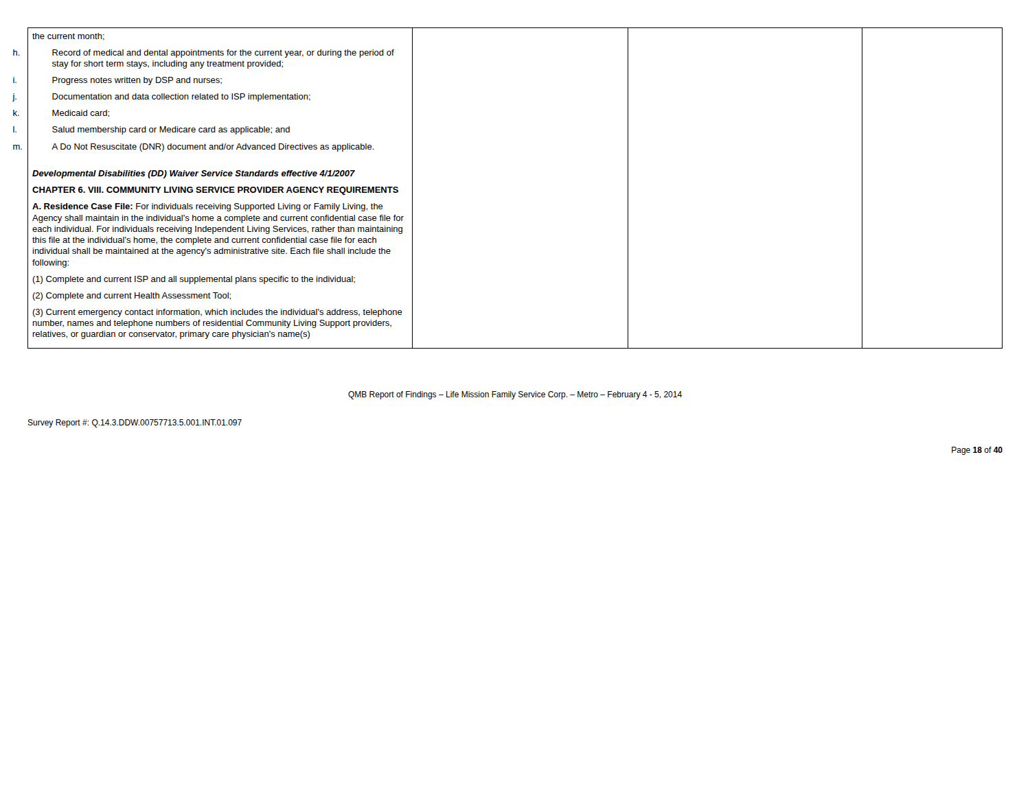| the current month; h. Record of medical and dental appointments for the current year, or during the period of stay for short term stays, including any treatment provided; i. Progress notes written by DSP and nurses; j. Documentation and data collection related to ISP implementation; k. Medicaid card; l. Salud membership card or Medicare card as applicable; and m. A Do Not Resuscitate (DNR) document and/or Advanced Directives as applicable. Developmental Disabilities (DD) Waiver Service Standards effective 4/1/2007 CHAPTER 6. VIII. COMMUNITY LIVING SERVICE PROVIDER AGENCY REQUIREMENTS A. Residence Case File: For individuals receiving Supported Living or Family Living, the Agency shall maintain in the individual's home a complete and current confidential case file for each individual. For individuals receiving Independent Living Services, rather than maintaining this file at the individual's home, the complete and current confidential case file for each individual shall be maintained at the agency's administrative site. Each file shall include the following: (1) Complete and current ISP and all supplemental plans specific to the individual; (2) Complete and current Health Assessment Tool; (3) Current emergency contact information, which includes the individual's address, telephone number, names and telephone numbers of residential Community Living Support providers, relatives, or guardian or conservator, primary care physician's name(s) | | | |
QMB Report of Findings – Life Mission Family Service Corp. – Metro – February 4 - 5, 2014
Survey Report #: Q.14.3.DDW.00757713.5.001.INT.01.097
Page 18 of 40